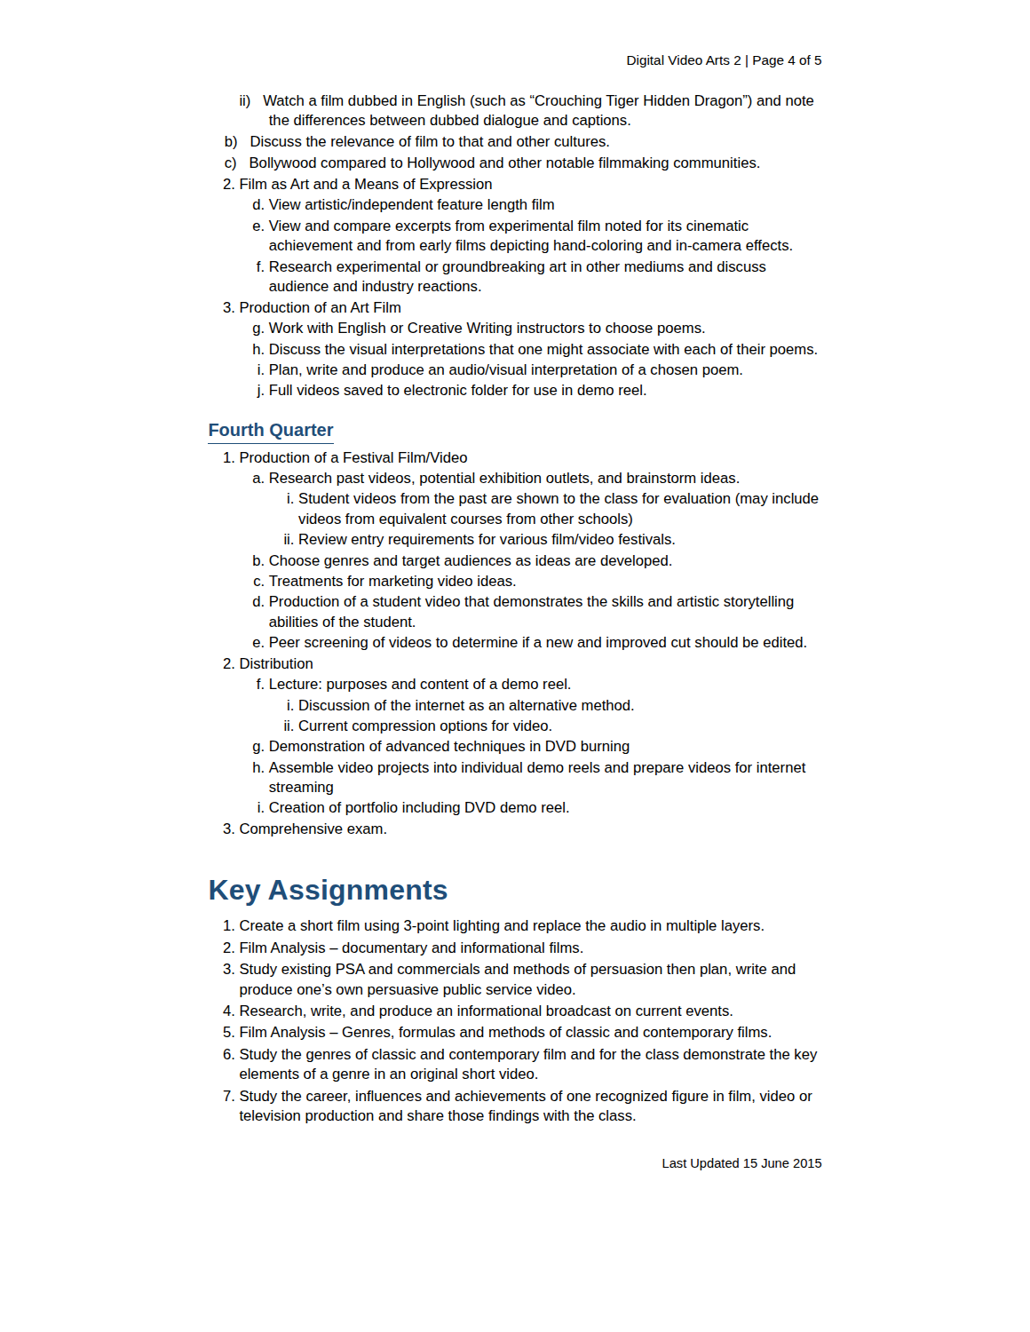Digital Video Arts 2 | Page 4 of 5
ii) Watch a film dubbed in English (such as “Crouching Tiger Hidden Dragon”) and note the differences between dubbed dialogue and captions.
b) Discuss the relevance of film to that and other cultures.
c) Bollywood compared to Hollywood and other notable filmmaking communities.
Film as Art and a Means of Expression
View artistic/independent feature length film
View and compare excerpts from experimental film noted for its cinematic achievement and from early films depicting hand-coloring and in-camera effects.
Research experimental or groundbreaking art in other mediums and discuss audience and industry reactions.
Production of an Art Film
Work with English or Creative Writing instructors to choose poems.
Discuss the visual interpretations that one might associate with each of their poems.
Plan, write and produce an audio/visual interpretation of a chosen poem.
Full videos saved to electronic folder for use in demo reel.
Fourth Quarter
Production of a Festival Film/Video
Research past videos, potential exhibition outlets, and brainstorm ideas.
Student videos from the past are shown to the class for evaluation (may include videos from equivalent courses from other schools)
Review entry requirements for various film/video festivals.
Choose genres and target audiences as ideas are developed.
Treatments for marketing video ideas.
Production of a student video that demonstrates the skills and artistic storytelling abilities of the student.
Peer screening of videos to determine if a new and improved cut should be edited.
Distribution
Lecture: purposes and content of a demo reel.
Discussion of the internet as an alternative method.
Current compression options for video.
Demonstration of advanced techniques in DVD burning
Assemble video projects into individual demo reels and prepare videos for internet streaming
Creation of portfolio including DVD demo reel.
Comprehensive exam.
Key Assignments
Create a short film using 3-point lighting and replace the audio in multiple layers.
Film Analysis – documentary and informational films.
Study existing PSA and commercials and methods of persuasion then plan, write and produce one’s own persuasive public service video.
Research, write, and produce an informational broadcast on current events.
Film Analysis – Genres, formulas and methods of classic and contemporary films.
Study the genres of classic and contemporary film and for the class demonstrate the key elements of a genre in an original short video.
Study the career, influences and achievements of one recognized figure in film, video or television production and share those findings with the class.
Last Updated 15 June 2015